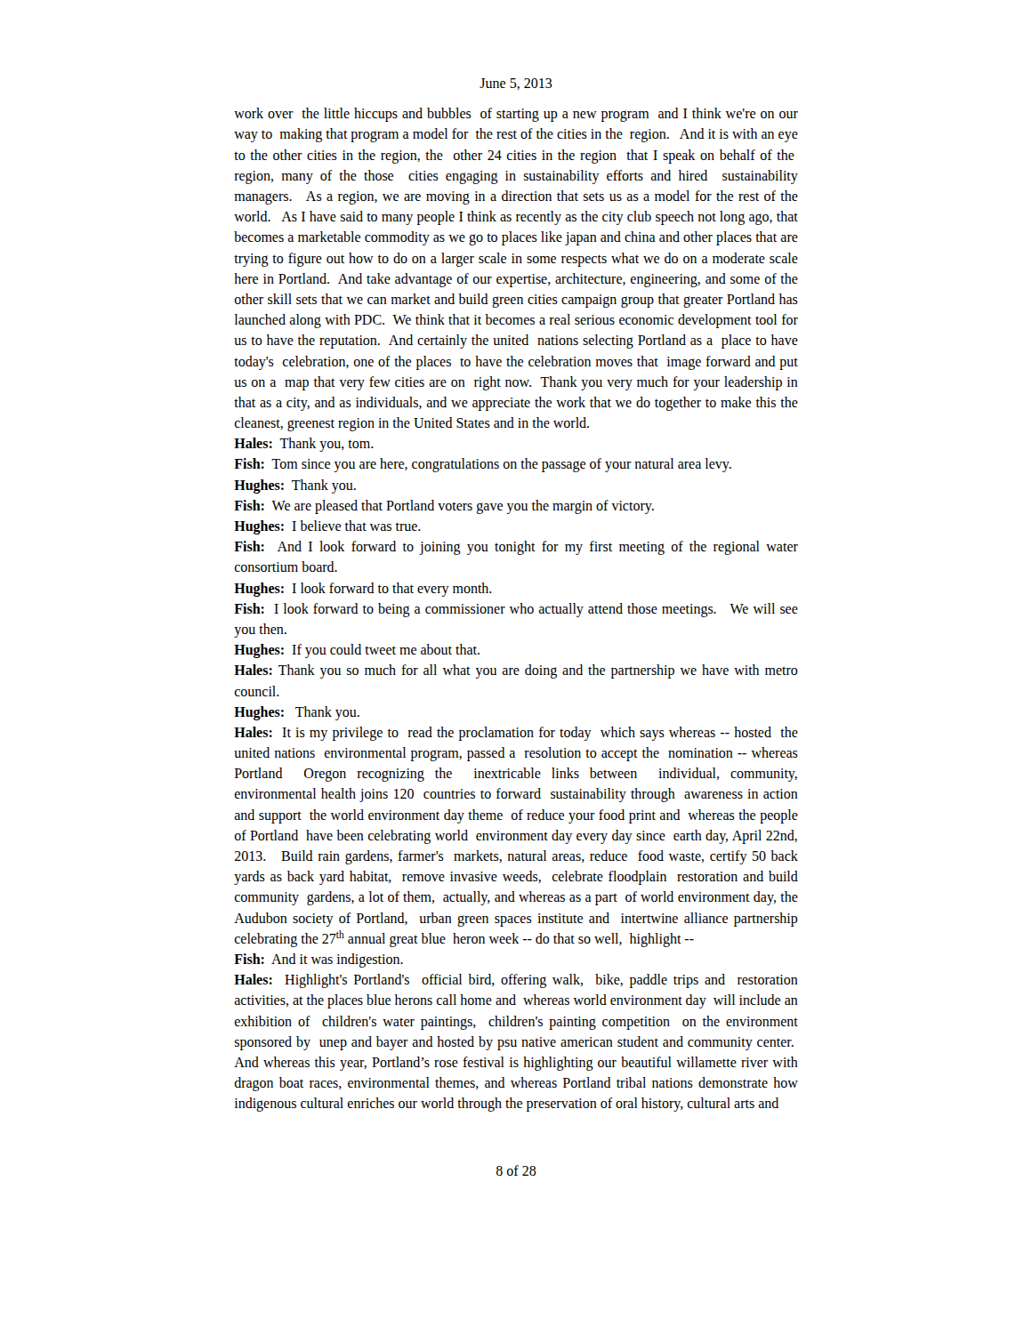June 5, 2013
work over the little hiccups and bubbles of starting up a new program and I think we're on our way to making that program a model for the rest of the cities in the region. And it is with an eye to the other cities in the region, the other 24 cities in the region that I speak on behalf of the region, many of the those cities engaging in sustainability efforts and hired sustainability managers. As a region, we are moving in a direction that sets us as a model for the rest of the world. As I have said to many people I think as recently as the city club speech not long ago, that becomes a marketable commodity as we go to places like japan and china and other places that are trying to figure out how to do on a larger scale in some respects what we do on a moderate scale here in Portland. And take advantage of our expertise, architecture, engineering, and some of the other skill sets that we can market and build green cities campaign group that greater Portland has launched along with PDC. We think that it becomes a real serious economic development tool for us to have the reputation. And certainly the united nations selecting Portland as a place to have today's celebration, one of the places to have the celebration moves that image forward and put us on a map that very few cities are on right now. Thank you very much for your leadership in that as a city, and as individuals, and we appreciate the work that we do together to make this the cleanest, greenest region in the United States and in the world.
Hales: Thank you, tom.
Fish: Tom since you are here, congratulations on the passage of your natural area levy.
Hughes: Thank you.
Fish: We are pleased that Portland voters gave you the margin of victory.
Hughes: I believe that was true.
Fish: And I look forward to joining you tonight for my first meeting of the regional water consortium board.
Hughes: I look forward to that every month.
Fish: I look forward to being a commissioner who actually attend those meetings. We will see you then.
Hughes: If you could tweet me about that.
Hales: Thank you so much for all what you are doing and the partnership we have with metro council.
Hughes: Thank you.
Hales: It is my privilege to read the proclamation for today which says whereas -- hosted the united nations environmental program, passed a resolution to accept the nomination -- whereas Portland Oregon recognizing the inextricable links between individual, community, environmental health joins 120 countries to forward sustainability through awareness in action and support the world environment day theme of reduce your food print and whereas the people of Portland have been celebrating world environment day every day since earth day, April 22nd, 2013. Build rain gardens, farmer's markets, natural areas, reduce food waste, certify 50 back yards as back yard habitat, remove invasive weeds, celebrate floodplain restoration and build community gardens, a lot of them, actually, and whereas as a part of world environment day, the Audubon society of Portland, urban green spaces institute and intertwine alliance partnership celebrating the 27th annual great blue heron week -- do that so well, highlight --
Fish: And it was indigestion.
Hales: Highlight's Portland's official bird, offering walk, bike, paddle trips and restoration activities, at the places blue herons call home and whereas world environment day will include an exhibition of children's water paintings, children's painting competition on the environment sponsored by unep and bayer and hosted by psu native american student and community center. And whereas this year, Portland’s rose festival is highlighting our beautiful willamette river with dragon boat races, environmental themes, and whereas Portland tribal nations demonstrate how indigenous cultural enriches our world through the preservation of oral history, cultural arts and
8 of 28